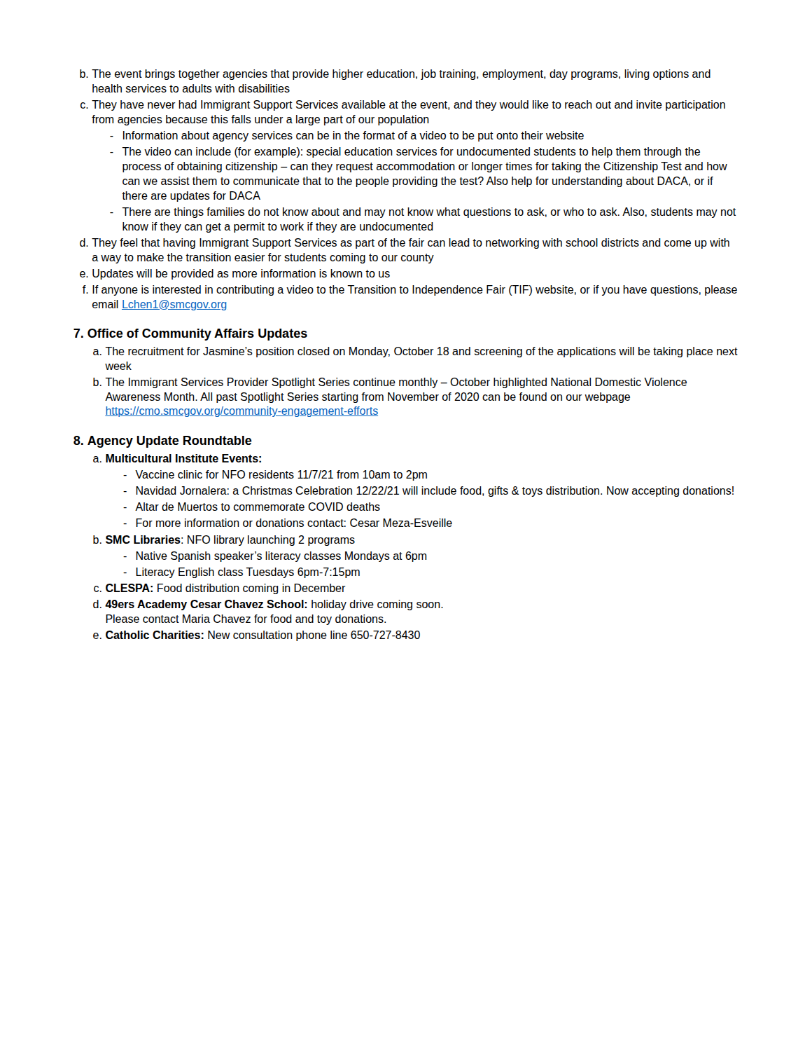The event brings together agencies that provide higher education, job training, employment, day programs, living options and health services to adults with disabilities
They have never had Immigrant Support Services available at the event, and they would like to reach out and invite participation from agencies because this falls under a large part of our population
Information about agency services can be in the format of a video to be put onto their website
The video can include (for example): special education services for undocumented students to help them through the process of obtaining citizenship – can they request accommodation or longer times for taking the Citizenship Test and how can we assist them to communicate that to the people providing the test? Also help for understanding about DACA, or if there are updates for DACA
There are things families do not know about and may not know what questions to ask, or who to ask. Also, students may not know if they can get a permit to work if they are undocumented
They feel that having Immigrant Support Services as part of the fair can lead to networking with school districts and come up with a way to make the transition easier for students coming to our county
Updates will be provided as more information is known to us
If anyone is interested in contributing a video to the Transition to Independence Fair (TIF) website, or if you have questions, please email Lchen1@smcgov.org
Office of Community Affairs Updates
The recruitment for Jasmine’s position closed on Monday, October 18 and screening of the applications will be taking place next week
The Immigrant Services Provider Spotlight Series continue monthly – October highlighted National Domestic Violence Awareness Month. All past Spotlight Series starting from November of 2020 can be found on our webpage https://cmo.smcgov.org/community-engagement-efforts
Agency Update Roundtable
Multicultural Institute Events:
Vaccine clinic for NFO residents 11/7/21 from 10am to 2pm
Navidad Jornalera: a Christmas Celebration 12/22/21 will include food, gifts & toys distribution. Now accepting donations!
Altar de Muertos to commemorate COVID deaths
For more information or donations contact: Cesar Meza-Esveille
SMC Libraries: NFO library launching 2 programs
Native Spanish speaker’s literacy classes Mondays at 6pm
Literacy English class Tuesdays 6pm-7:15pm
CLESPA: Food distribution coming in December
49ers Academy Cesar Chavez School: holiday drive coming soon.
Please contact Maria Chavez for food and toy donations.
Catholic Charities: New consultation phone line 650-727-8430